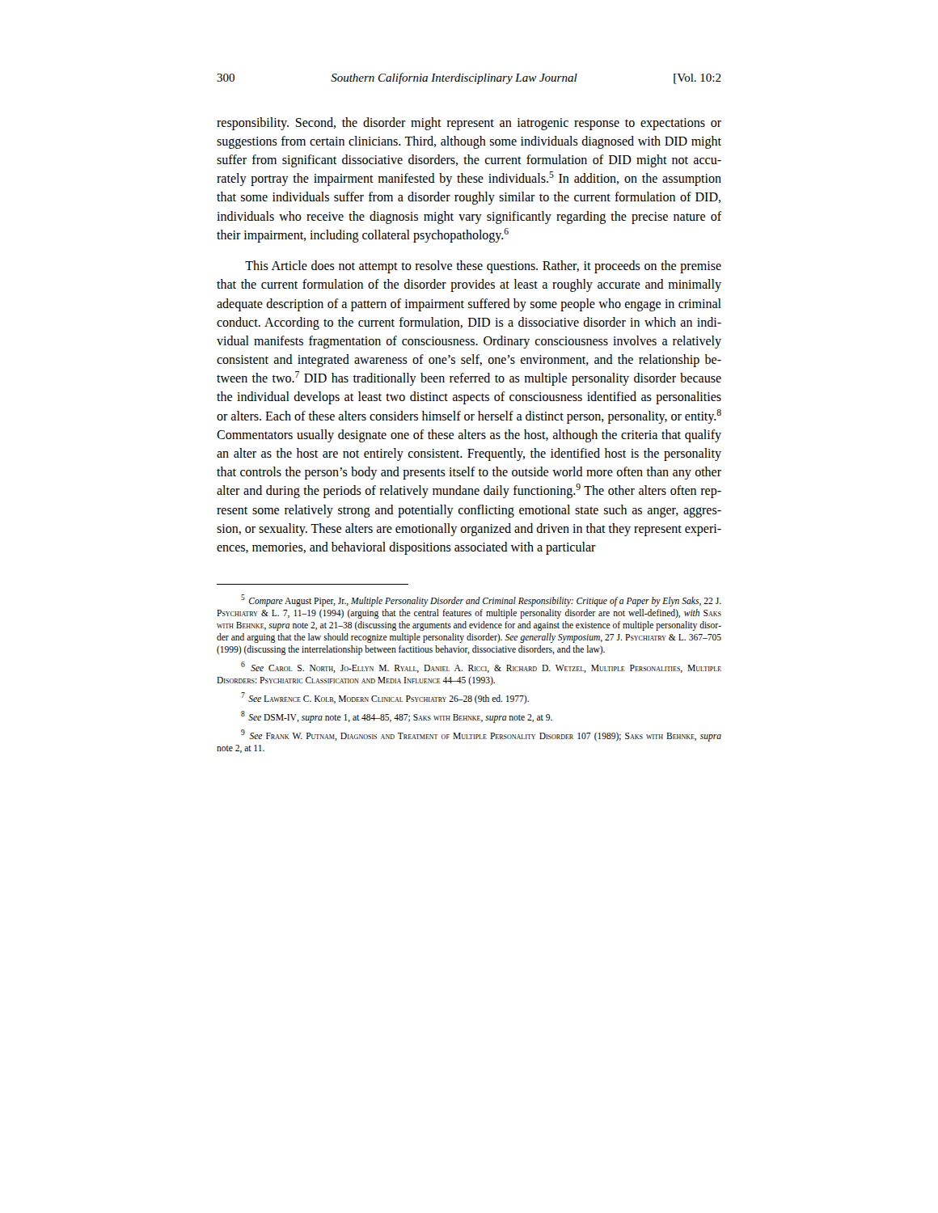300 Southern California Interdisciplinary Law Journal [Vol. 10:2
responsibility. Second, the disorder might represent an iatrogenic response to expectations or suggestions from certain clinicians. Third, although some individuals diagnosed with DID might suffer from significant dissociative disorders, the current formulation of DID might not accurately portray the impairment manifested by these individuals.5 In addition, on the assumption that some individuals suffer from a disorder roughly similar to the current formulation of DID, individuals who receive the diagnosis might vary significantly regarding the precise nature of their impairment, including collateral psychopathology.6
This Article does not attempt to resolve these questions. Rather, it proceeds on the premise that the current formulation of the disorder provides at least a roughly accurate and minimally adequate description of a pattern of impairment suffered by some people who engage in criminal conduct. According to the current formulation, DID is a dissociative disorder in which an individual manifests fragmentation of consciousness. Ordinary consciousness involves a relatively consistent and integrated awareness of one’s self, one’s environment, and the relationship between the two.7 DID has traditionally been referred to as multiple personality disorder because the individual develops at least two distinct aspects of consciousness identified as personalities or alters. Each of these alters considers himself or herself a distinct person, personality, or entity.8 Commentators usually designate one of these alters as the host, although the criteria that qualify an alter as the host are not entirely consistent. Frequently, the identified host is the personality that controls the person’s body and presents itself to the outside world more often than any other alter and during the periods of relatively mundane daily functioning.9 The other alters often represent some relatively strong and potentially conflicting emotional state such as anger, aggression, or sexuality. These alters are emotionally organized and driven in that they represent experiences, memories, and behavioral dispositions associated with a particular
5 Compare August Piper, Jr., Multiple Personality Disorder and Criminal Responsibility: Critique of a Paper by Elyn Saks, 22 J. Psychiatry & L. 7, 11–19 (1994) (arguing that the central features of multiple personality disorder are not well-defined), with Saks with Behnke, supra note 2, at 21–38 (discussing the arguments and evidence for and against the existence of multiple personality disorder and arguing that the law should recognize multiple personality disorder). See generally Symposium, 27 J. Psychiatry & L. 367–705 (1999) (discussing the interrelationship between factitious behavior, dissociative disorders, and the law).
6 See Carol S. North, Jo-Ellyn M. Ryall, Daniel A. Ricci, & Richard D. Wetzel, Multiple Personalities, Multiple Disorders: Psychiatric Classification and Media Influence 44–45 (1993).
7 See Lawrence C. Kolb, Modern Clinical Psychiatry 26–28 (9th ed. 1977).
8 See DSM-IV, supra note 1, at 484–85, 487; Saks with Behnke, supra note 2, at 9.
9 See Frank W. Putnam, Diagnosis and Treatment of Multiple Personality Disorder 107 (1989); Saks with Behnke, supra note 2, at 11.